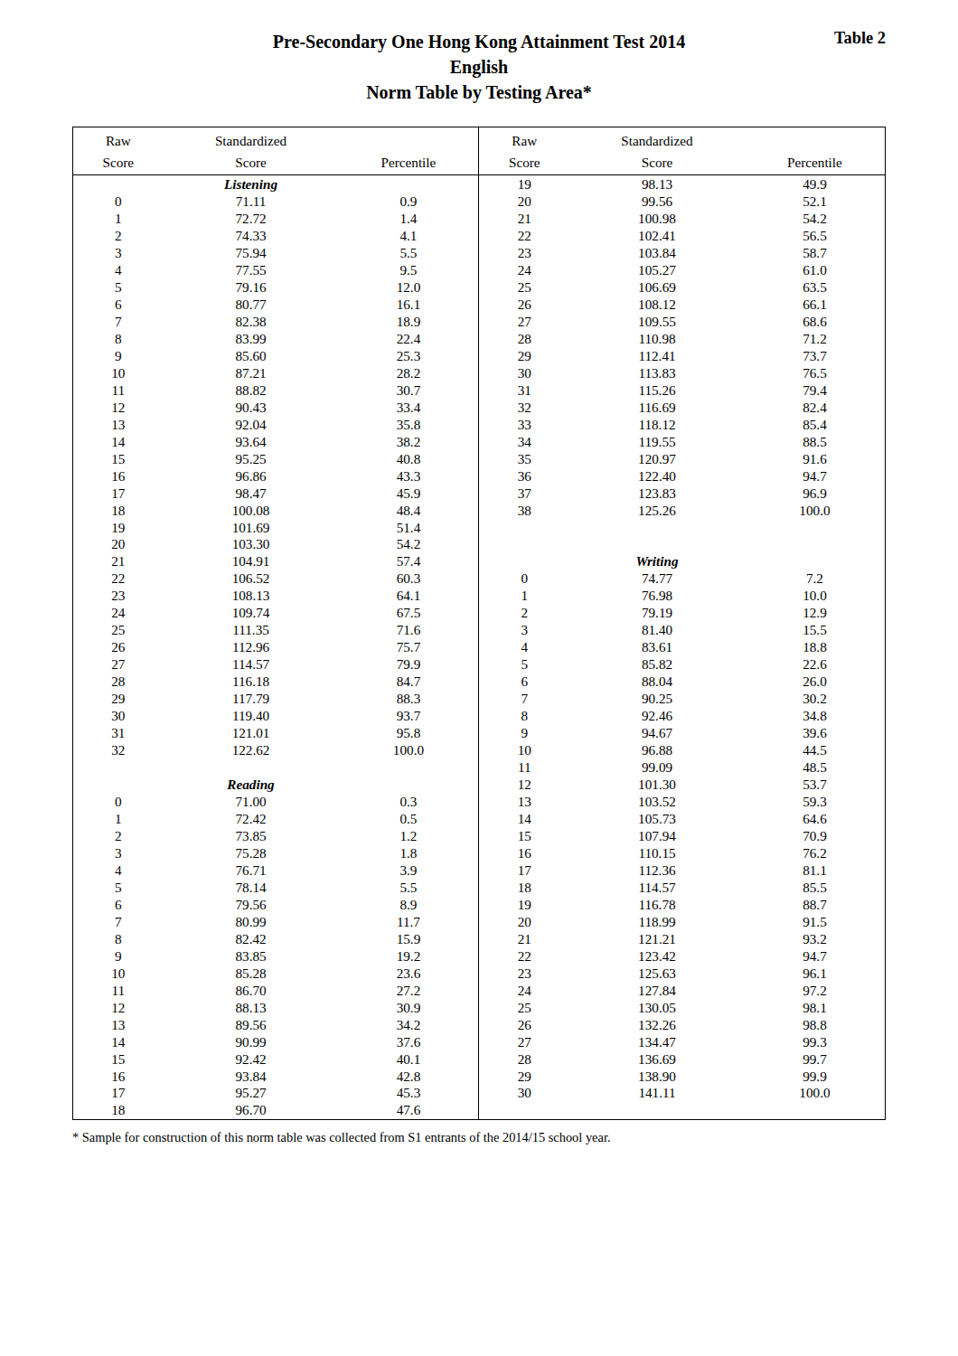Table 2
Pre-Secondary One Hong Kong Attainment Test 2014
English
Norm Table by Testing Area*
| Raw | Standardized | | Raw | Standardized | |
| --- | --- | --- | --- | --- | --- |
| Score | Score | Percentile | Score | Score | Percentile |
| | Listening | | 19 | 98.13 | 49.9 |
| 0 | 71.11 | 0.9 | 20 | 99.56 | 52.1 |
| 1 | 72.72 | 1.4 | 21 | 100.98 | 54.2 |
| 2 | 74.33 | 4.1 | 22 | 102.41 | 56.5 |
| 3 | 75.94 | 5.5 | 23 | 103.84 | 58.7 |
| 4 | 77.55 | 9.5 | 24 | 105.27 | 61.0 |
| 5 | 79.16 | 12.0 | 25 | 106.69 | 63.5 |
| 6 | 80.77 | 16.1 | 26 | 108.12 | 66.1 |
| 7 | 82.38 | 18.9 | 27 | 109.55 | 68.6 |
| 8 | 83.99 | 22.4 | 28 | 110.98 | 71.2 |
| 9 | 85.60 | 25.3 | 29 | 112.41 | 73.7 |
| 10 | 87.21 | 28.2 | 30 | 113.83 | 76.5 |
| 11 | 88.82 | 30.7 | 31 | 115.26 | 79.4 |
| 12 | 90.43 | 33.4 | 32 | 116.69 | 82.4 |
| 13 | 92.04 | 35.8 | 33 | 118.12 | 85.4 |
| 14 | 93.64 | 38.2 | 34 | 119.55 | 88.5 |
| 15 | 95.25 | 40.8 | 35 | 120.97 | 91.6 |
| 16 | 96.86 | 43.3 | 36 | 122.40 | 94.7 |
| 17 | 98.47 | 45.9 | 37 | 123.83 | 96.9 |
| 18 | 100.08 | 48.4 | 38 | 125.26 | 100.0 |
| 19 | 101.69 | 51.4 | | | |
| 20 | 103.30 | 54.2 | | | |
| 21 | 104.91 | 57.4 | | Writing | |
| 22 | 106.52 | 60.3 | 0 | 74.77 | 7.2 |
| 23 | 108.13 | 64.1 | 1 | 76.98 | 10.0 |
| 24 | 109.74 | 67.5 | 2 | 79.19 | 12.9 |
| 25 | 111.35 | 71.6 | 3 | 81.40 | 15.5 |
| 26 | 112.96 | 75.7 | 4 | 83.61 | 18.8 |
| 27 | 114.57 | 79.9 | 5 | 85.82 | 22.6 |
| 28 | 116.18 | 84.7 | 6 | 88.04 | 26.0 |
| 29 | 117.79 | 88.3 | 7 | 90.25 | 30.2 |
| 30 | 119.40 | 93.7 | 8 | 92.46 | 34.8 |
| 31 | 121.01 | 95.8 | 9 | 94.67 | 39.6 |
| 32 | 122.62 | 100.0 | 10 | 96.88 | 44.5 |
| | | | 11 | 99.09 | 48.5 |
| | Reading | | 12 | 101.30 | 53.7 |
| 0 | 71.00 | 0.3 | 13 | 103.52 | 59.3 |
| 1 | 72.42 | 0.5 | 14 | 105.73 | 64.6 |
| 2 | 73.85 | 1.2 | 15 | 107.94 | 70.9 |
| 3 | 75.28 | 1.8 | 16 | 110.15 | 76.2 |
| 4 | 76.71 | 3.9 | 17 | 112.36 | 81.1 |
| 5 | 78.14 | 5.5 | 18 | 114.57 | 85.5 |
| 6 | 79.56 | 8.9 | 19 | 116.78 | 88.7 |
| 7 | 80.99 | 11.7 | 20 | 118.99 | 91.5 |
| 8 | 82.42 | 15.9 | 21 | 121.21 | 93.2 |
| 9 | 83.85 | 19.2 | 22 | 123.42 | 94.7 |
| 10 | 85.28 | 23.6 | 23 | 125.63 | 96.1 |
| 11 | 86.70 | 27.2 | 24 | 127.84 | 97.2 |
| 12 | 88.13 | 30.9 | 25 | 130.05 | 98.1 |
| 13 | 89.56 | 34.2 | 26 | 132.26 | 98.8 |
| 14 | 90.99 | 37.6 | 27 | 134.47 | 99.3 |
| 15 | 92.42 | 40.1 | 28 | 136.69 | 99.7 |
| 16 | 93.84 | 42.8 | 29 | 138.90 | 99.9 |
| 17 | 95.27 | 45.3 | 30 | 141.11 | 100.0 |
| 18 | 96.70 | 47.6 | | | |
* Sample for construction of this norm table was collected from S1 entrants of the 2014/15 school year.